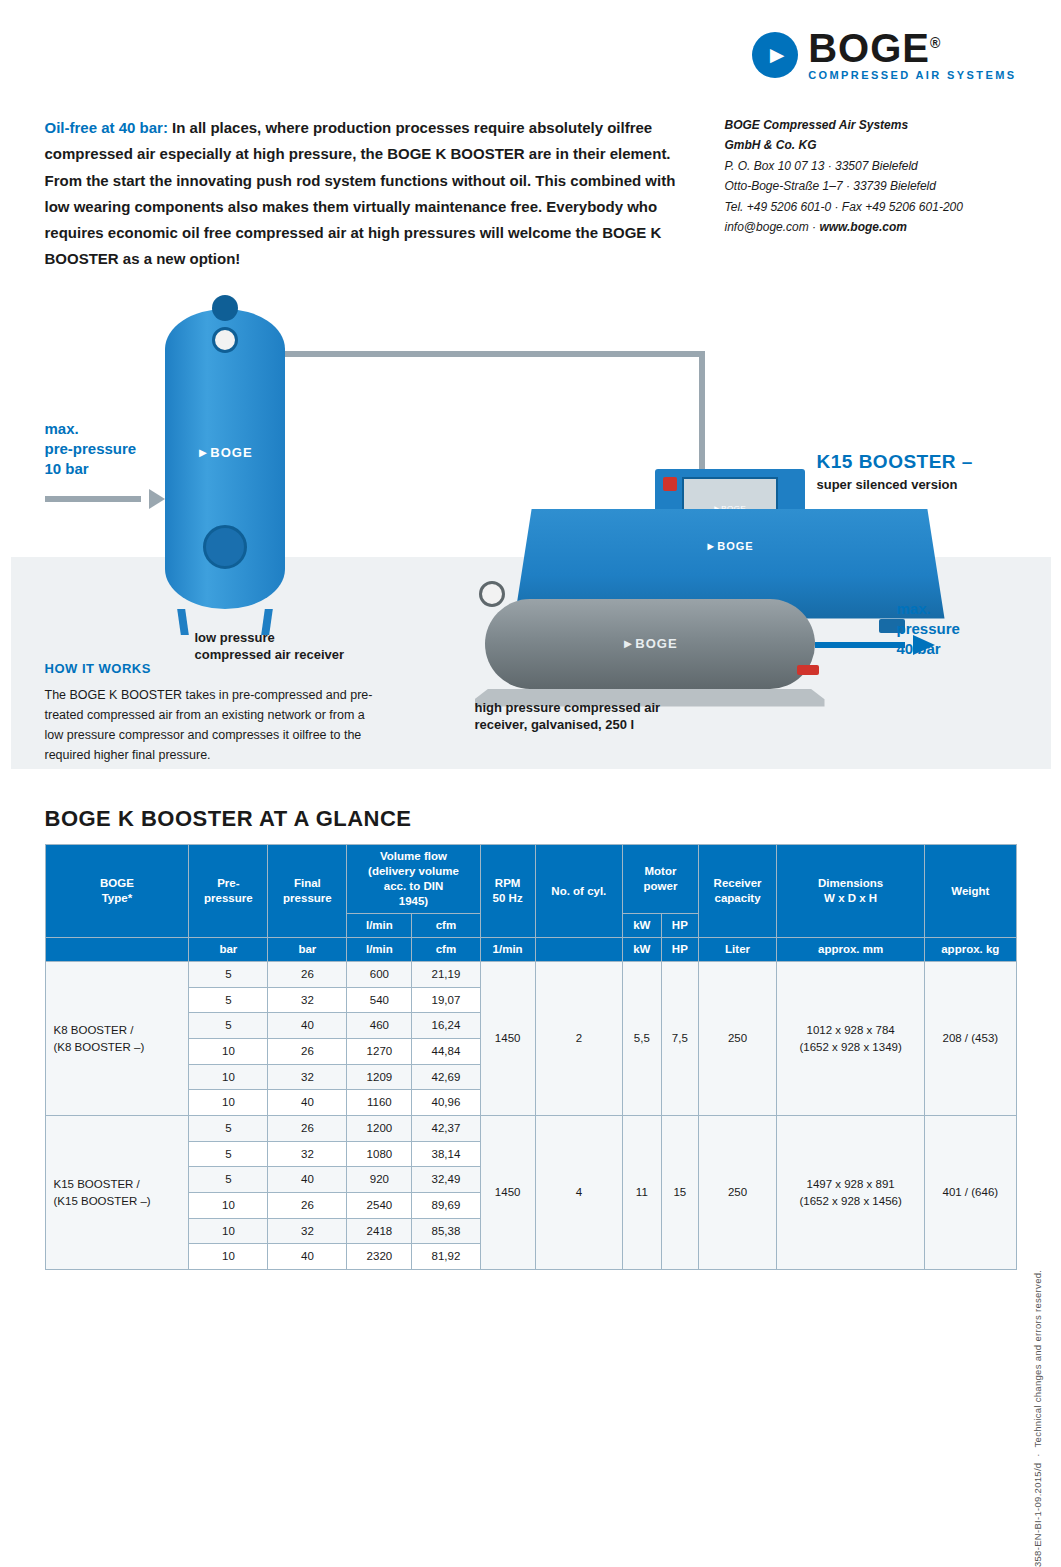►
BOGE® COMPRESSED AIR SYSTEMS
Oil-free at 40 bar: In all places, where production processes require absolutely oilfree compressed air especially at high pressure, the BOGE K BOOSTER are in their element. From the start the innovating push rod system functions without oil. This combined with low wearing components also makes them virtually maintenance free. Everybody who requires economic oil free compressed air at high pressures will welcome the BOGE K BOOSTER as a new option!
BOGE Compressed Air Systems GmbH & Co. KG P. O. Box 10 07 13 · 33507 Bielefeld
Otto-Boge-Straße 1–7 · 33739 Bielefeld
Tel. +49 5206 601-0 · Fax +49 5206 601-200
info@boge.com · www.boge.com
max.
pre-pressure
10 bar
►BOGE
►BOGE
K15 BOOSTER
►BOGE
►BOGE
K15 BOOSTER –
super silenced version
low pressure
compressed air receiver
max.
pressure
40 bar
high pressure compressed air
receiver, galvanised, 250 l
HOW IT WORKS
The BOGE K BOOSTER takes in pre-compressed and pre-treated compressed air from an existing network or from a low pressure compressor and compresses it oilfree to the required higher final pressure.
BOGE K BOOSTER AT A GLANCE
| BOGE Type* | Pre- pressure | Final pressure | Volume flow (delivery volume acc. to DIN 1945) | RPM 50 Hz | No. of cyl. | Motor power | Receiver capacity | Dimensions W x D x H | Weight |
| --- | --- | --- | --- | --- | --- | --- | --- | --- | --- |
| l/min | cfm | kW | HP |
| | bar | bar | l/min | cfm | 1/min | | kW | HP | Liter | approx. mm | approx. kg |
| K8 BOOSTER / (K8 BOOSTER –) | 5 | 26 | 600 | 21,19 | 1450 | 2 | 5,5 | 7,5 | 250 | 1012 x 928 x 784 (1652 x 928 x 1349) | 208 / (453) |
| 5 | 32 | 540 | 19,07 |
| 5 | 40 | 460 | 16,24 |
| 10 | 26 | 1270 | 44,84 |
| 10 | 32 | 1209 | 42,69 |
| 10 | 40 | 1160 | 40,96 |
| K15 BOOSTER / (K15 BOOSTER –) | 5 | 26 | 1200 | 42,37 | 1450 | 4 | 11 | 15 | 250 | 1497 x 928 x 891 (1652 x 928 x 1456) | 401 / (646) |
| 5 | 32 | 1080 | 38,14 |
| 5 | 40 | 920 | 32,49 |
| 10 | 26 | 2540 | 89,69 |
| 10 | 32 | 2418 | 85,38 |
| 10 | 40 | 2320 | 81,92 |
358-EN-BI-1-09.2015/d · Technical changes and errors reserved.